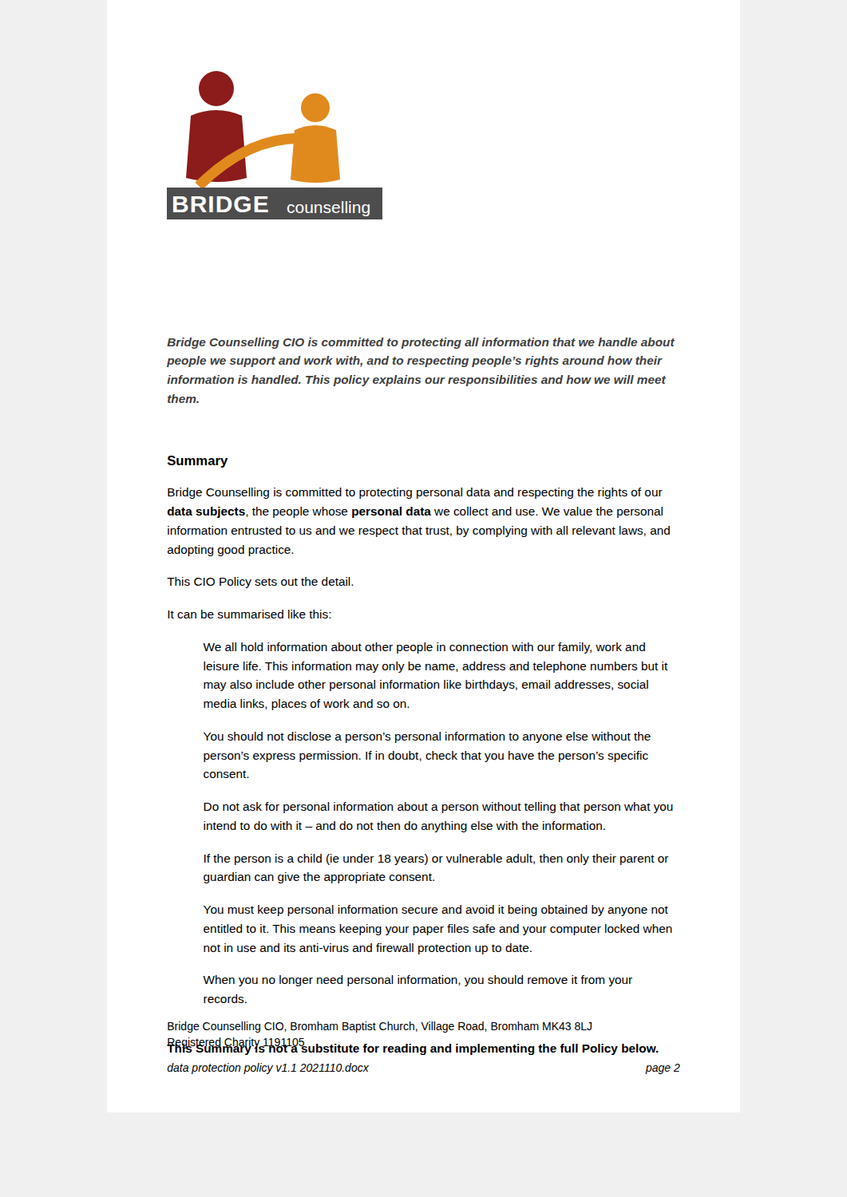BRIDGE counselling
Bridge Counselling CIO is committed to protecting all information that we handle about people we support and work with, and to respecting people’s rights around how their information is handled. This policy explains our responsibilities and how we will meet them.
Summary
Bridge Counselling is committed to protecting personal data and respecting the rights of our data subjects, the people whose personal data we collect and use. We value the personal information entrusted to us and we respect that trust, by complying with all relevant laws, and adopting good practice.
This CIO Policy sets out the detail.
It can be summarised like this:
We all hold information about other people in connection with our family, work and leisure life. This information may only be name, address and telephone numbers but it may also include other personal information like birthdays, email addresses, social media links, places of work and so on.
You should not disclose a person’s personal information to anyone else without the person’s express permission. If in doubt, check that you have the person’s specific consent.
Do not ask for personal information about a person without telling that person what you intend to do with it – and do not then do anything else with the information.
If the person is a child (ie under 18 years) or vulnerable adult, then only their parent or guardian can give the appropriate consent.
You must keep personal information secure and avoid it being obtained by anyone not entitled to it. This means keeping your paper files safe and your computer locked when not in use and its anti-virus and firewall protection up to date.
When you no longer need personal information, you should remove it from your records.
This Summary is not a substitute for reading and implementing the full Policy below.
Bridge Counselling CIO, Bromham Baptist Church, Village Road, Bromham MK43 8LJ
Registered Charity 1191105
data protection policy v1.1 2021110.docx page 2